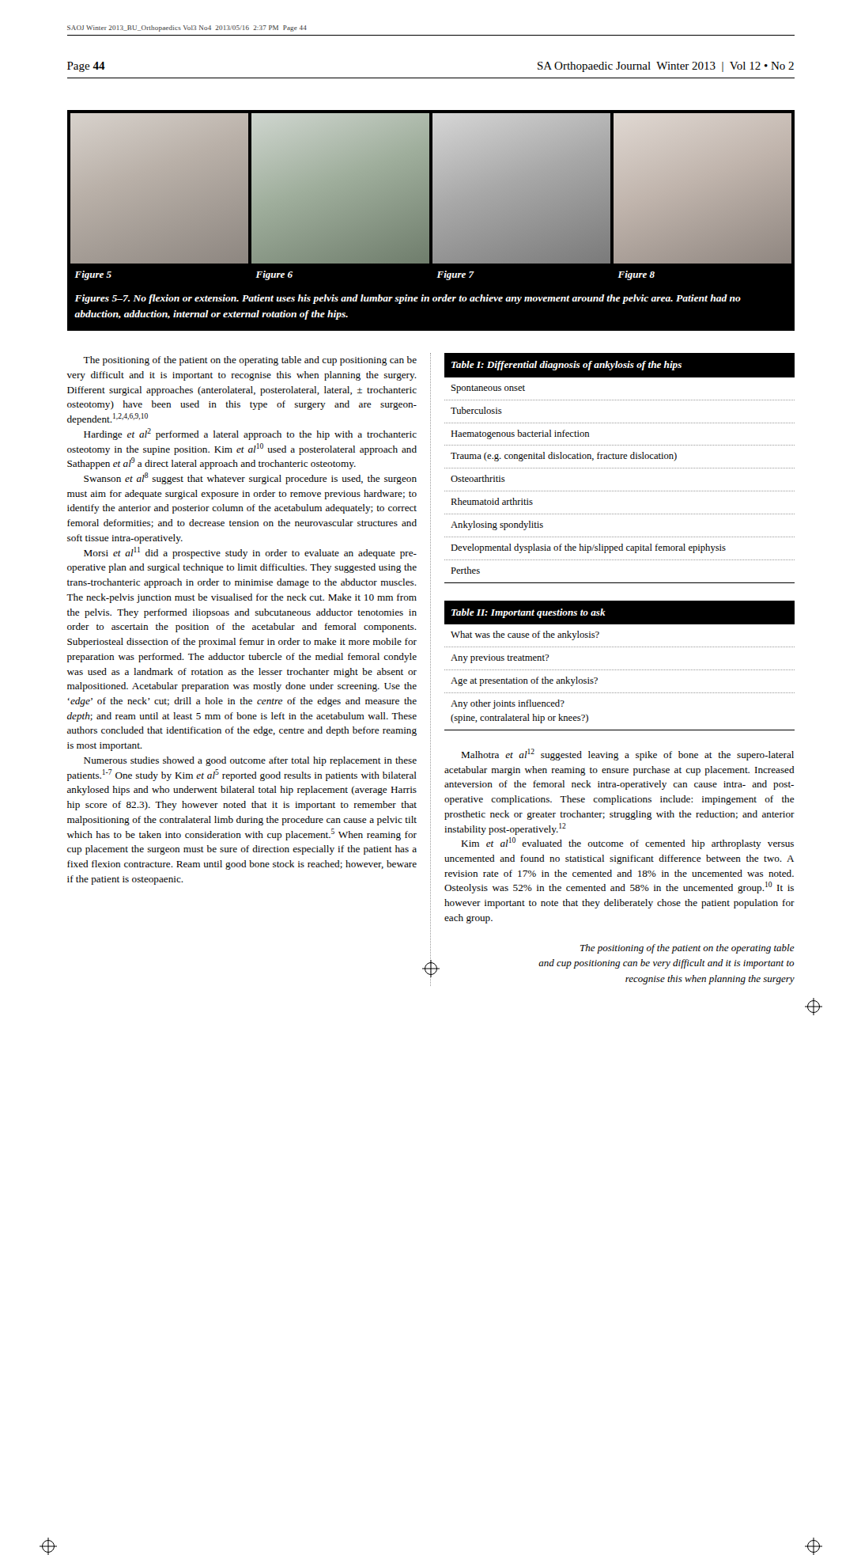SAOJ Winter 2013_BU_Orthopaedics Vol3 No4 2013/05/16 2:37 PM Page 44
Page 44
SA Orthopaedic Journal Winter 2013 | Vol 12 • No 2
Figure 5
Figure 6
Figure 7
Figure 8
Figures 5–7. No flexion or extension. Patient uses his pelvis and lumbar spine in order to achieve any movement around the pelvic area. Patient had no abduction, adduction, internal or external rotation of the hips.
The positioning of the patient on the operating table and cup positioning can be very difficult and it is important to recognise this when planning the surgery. Different surgical approaches (anterolateral, posterolateral, lateral, ± trochanteric osteotomy) have been used in this type of surgery and are surgeon-dependent.1,2,4,6,9,10
Hardinge et al2 performed a lateral approach to the hip with a trochanteric osteotomy in the supine position. Kim et al10 used a posterolateral approach and Sathappen et al9 a direct lateral approach and trochanteric osteotomy.
Swanson et al8 suggest that whatever surgical procedure is used, the surgeon must aim for adequate surgical exposure in order to remove previous hardware; to identify the anterior and posterior column of the acetabulum adequately; to correct femoral deformities; and to decrease tension on the neurovascular structures and soft tissue intra-operatively.
Morsi et al11 did a prospective study in order to evaluate an adequate pre-operative plan and surgical technique to limit difficulties. They suggested using the trans-trochanteric approach in order to minimise damage to the abductor muscles. The neck-pelvis junction must be visualised for the neck cut. Make it 10 mm from the pelvis. They performed iliopsoas and subcutaneous adductor tenotomies in order to ascertain the position of the acetabular and femoral components. Subperiosteal dissection of the proximal femur in order to make it more mobile for preparation was performed. The adductor tubercle of the medial femoral condyle was used as a landmark of rotation as the lesser trochanter might be absent or malpositioned. Acetabular preparation was mostly done under screening. Use the ‘edge’ of the neck’ cut; drill a hole in the centre of the edges and measure the depth; and ream until at least 5 mm of bone is left in the acetabulum wall. These authors concluded that identification of the edge, centre and depth before reaming is most important.
Numerous studies showed a good outcome after total hip replacement in these patients.1-7 One study by Kim et al5 reported good results in patients with bilateral ankylosed hips and who underwent bilateral total hip replacement (average Harris hip score of 82.3). They however noted that it is important to remember that malpositioning of the contralateral limb during the procedure can cause a pelvic tilt which has to be taken into consideration with cup placement.5 When reaming for cup placement the surgeon must be sure of direction especially if the patient has a fixed flexion contracture. Ream until good bone stock is reached; however, beware if the patient is osteopaenic.
Table I: Differential diagnosis of ankylosis of the hips
| Spontaneous onset |
| Tuberculosis |
| Haematogenous bacterial infection |
| Trauma (e.g. congenital dislocation, fracture dislocation) |
| Osteoarthritis |
| Rheumatoid arthritis |
| Ankylosing spondylitis |
| Developmental dysplasia of the hip/slipped capital femoral epiphysis |
| Perthes |
Table II: Important questions to ask
| What was the cause of the ankylosis? |
| Any previous treatment? |
| Age at presentation of the ankylosis? |
| Any other joints influenced? (spine, contralateral hip or knees?) |
Malhotra et al12 suggested leaving a spike of bone at the supero-lateral acetabular margin when reaming to ensure purchase at cup placement. Increased anteversion of the femoral neck intra-operatively can cause intra- and post-operative complications. These complications include: impingement of the prosthetic neck or greater trochanter; struggling with the reduction; and anterior instability post-operatively.12
Kim et al10 evaluated the outcome of cemented hip arthroplasty versus uncemented and found no statistical significant difference between the two. A revision rate of 17% in the cemented and 18% in the uncemented was noted. Osteolysis was 52% in the cemented and 58% in the uncemented group.10 It is however important to note that they deliberately chose the patient population for each group.
The positioning of the patient on the operating table
and cup positioning can be very difficult and it is important to
recognise this when planning the surgery